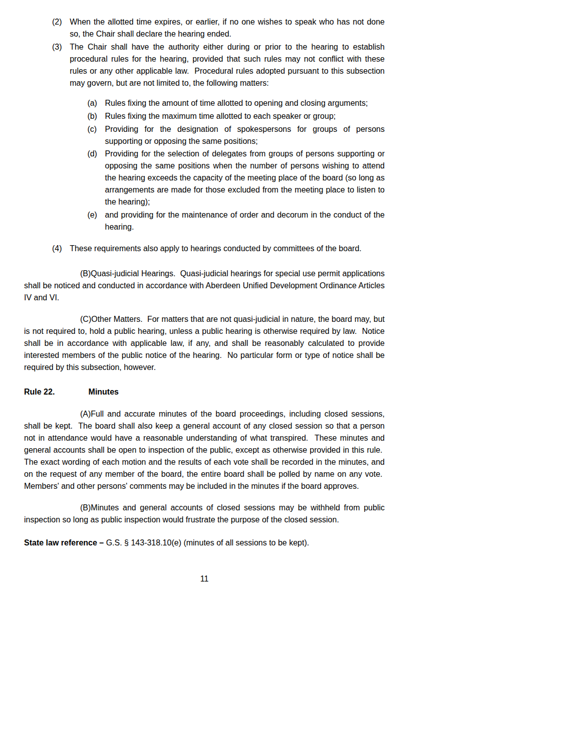(2) When the allotted time expires, or earlier, if no one wishes to speak who has not done so, the Chair shall declare the hearing ended.
(3) The Chair shall have the authority either during or prior to the hearing to establish procedural rules for the hearing, provided that such rules may not conflict with these rules or any other applicable law. Procedural rules adopted pursuant to this subsection may govern, but are not limited to, the following matters:
(a) Rules fixing the amount of time allotted to opening and closing arguments;
(b) Rules fixing the maximum time allotted to each speaker or group;
(c) Providing for the designation of spokespersons for groups of persons supporting or opposing the same positions;
(d) Providing for the selection of delegates from groups of persons supporting or opposing the same positions when the number of persons wishing to attend the hearing exceeds the capacity of the meeting place of the board (so long as arrangements are made for those excluded from the meeting place to listen to the hearing);
(e) and providing for the maintenance of order and decorum in the conduct of the hearing.
(4) These requirements also apply to hearings conducted by committees of the board.
(B) Quasi-judicial Hearings. Quasi-judicial hearings for special use permit applications shall be noticed and conducted in accordance with Aberdeen Unified Development Ordinance Articles IV and VI.
(C) Other Matters. For matters that are not quasi-judicial in nature, the board may, but is not required to, hold a public hearing, unless a public hearing is otherwise required by law. Notice shall be in accordance with applicable law, if any, and shall be reasonably calculated to provide interested members of the public notice of the hearing. No particular form or type of notice shall be required by this subsection, however.
Rule 22.Minutes
(A) Full and accurate minutes of the board proceedings, including closed sessions, shall be kept. The board shall also keep a general account of any closed session so that a person not in attendance would have a reasonable understanding of what transpired. These minutes and general accounts shall be open to inspection of the public, except as otherwise provided in this rule. The exact wording of each motion and the results of each vote shall be recorded in the minutes, and on the request of any member of the board, the entire board shall be polled by name on any vote. Members' and other persons' comments may be included in the minutes if the board approves.
(B) Minutes and general accounts of closed sessions may be withheld from public inspection so long as public inspection would frustrate the purpose of the closed session.
State law reference – G.S. § 143-318.10(e) (minutes of all sessions to be kept).
11